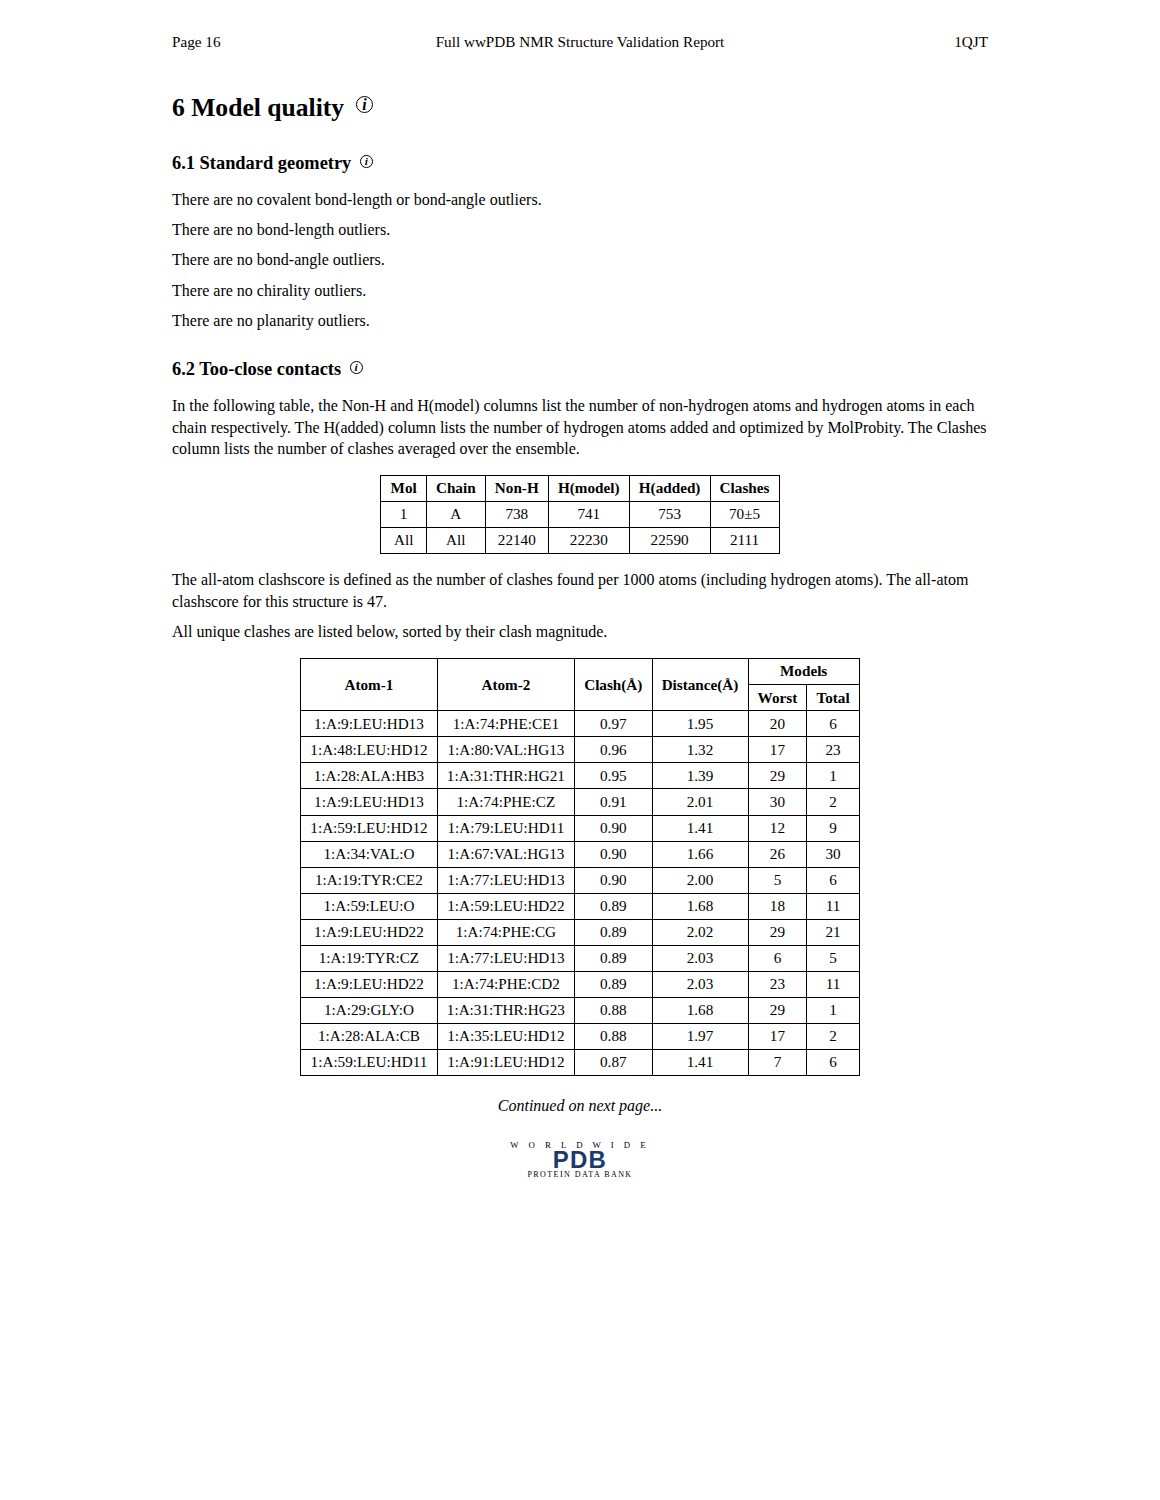Page 16
Full wwPDB NMR Structure Validation Report
1QJT
6 Model quality i
6.1 Standard geometry i
There are no covalent bond-length or bond-angle outliers.
There are no bond-length outliers.
There are no bond-angle outliers.
There are no chirality outliers.
There are no planarity outliers.
6.2 Too-close contacts i
In the following table, the Non-H and H(model) columns list the number of non-hydrogen atoms and hydrogen atoms in each chain respectively. The H(added) column lists the number of hydrogen atoms added and optimized by MolProbity. The Clashes column lists the number of clashes averaged over the ensemble.
| Mol | Chain | Non-H | H(model) | H(added) | Clashes |
| --- | --- | --- | --- | --- | --- |
| 1 | A | 738 | 741 | 753 | 70±5 |
| All | All | 22140 | 22230 | 22590 | 2111 |
The all-atom clashscore is defined as the number of clashes found per 1000 atoms (including hydrogen atoms). The all-atom clashscore for this structure is 47.
All unique clashes are listed below, sorted by their clash magnitude.
| Atom-1 | Atom-2 | Clash(Å) | Distance(Å) | Models |
| --- | --- | --- | --- | --- |
| Worst | Total |
| 1:A:9:LEU:HD13 | 1:A:74:PHE:CE1 | 0.97 | 1.95 | 20 | 6 |
| 1:A:48:LEU:HD12 | 1:A:80:VAL:HG13 | 0.96 | 1.32 | 17 | 23 |
| 1:A:28:ALA:HB3 | 1:A:31:THR:HG21 | 0.95 | 1.39 | 29 | 1 |
| 1:A:9:LEU:HD13 | 1:A:74:PHE:CZ | 0.91 | 2.01 | 30 | 2 |
| 1:A:59:LEU:HD12 | 1:A:79:LEU:HD11 | 0.90 | 1.41 | 12 | 9 |
| 1:A:34:VAL:O | 1:A:67:VAL:HG13 | 0.90 | 1.66 | 26 | 30 |
| 1:A:19:TYR:CE2 | 1:A:77:LEU:HD13 | 0.90 | 2.00 | 5 | 6 |
| 1:A:59:LEU:O | 1:A:59:LEU:HD22 | 0.89 | 1.68 | 18 | 11 |
| 1:A:9:LEU:HD22 | 1:A:74:PHE:CG | 0.89 | 2.02 | 29 | 21 |
| 1:A:19:TYR:CZ | 1:A:77:LEU:HD13 | 0.89 | 2.03 | 6 | 5 |
| 1:A:9:LEU:HD22 | 1:A:74:PHE:CD2 | 0.89 | 2.03 | 23 | 11 |
| 1:A:29:GLY:O | 1:A:31:THR:HG23 | 0.88 | 1.68 | 29 | 1 |
| 1:A:28:ALA:CB | 1:A:35:LEU:HD12 | 0.88 | 1.97 | 17 | 2 |
| 1:A:59:LEU:HD11 | 1:A:91:LEU:HD12 | 0.87 | 1.41 | 7 | 6 |
Continued on next page...
W O R L D W I D E PDB PROTEIN DATA BANK